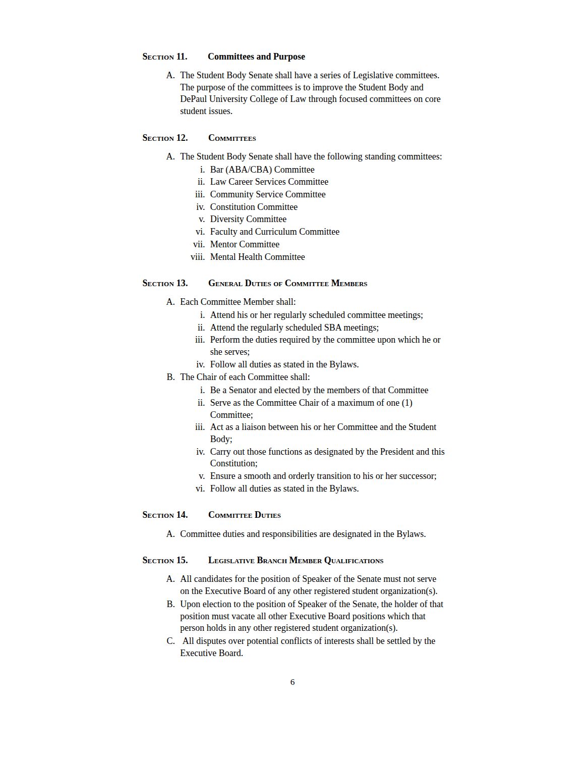Section 11. Committees and Purpose
The Student Body Senate shall have a series of Legislative committees. The purpose of the committees is to improve the Student Body and DePaul University College of Law through focused committees on core student issues.
Section 12. Committees
The Student Body Senate shall have the following standing committees:
Bar (ABA/CBA) Committee
Law Career Services Committee
Community Service Committee
Constitution Committee
Diversity Committee
Faculty and Curriculum Committee
Mentor Committee
Mental Health Committee
Section 13. General Duties of Committee Members
Each Committee Member shall:
Attend his or her regularly scheduled committee meetings;
Attend the regularly scheduled SBA meetings;
Perform the duties required by the committee upon which he or she serves;
Follow all duties as stated in the Bylaws.
The Chair of each Committee shall:
Be a Senator and elected by the members of that Committee
Serve as the Committee Chair of a maximum of one (1) Committee;
Act as a liaison between his or her Committee and the Student Body;
Carry out those functions as designated by the President and this Constitution;
Ensure a smooth and orderly transition to his or her successor;
Follow all duties as stated in the Bylaws.
Section 14. Committee Duties
Committee duties and responsibilities are designated in the Bylaws.
Section 15. Legislative Branch Member Qualifications
All candidates for the position of Speaker of the Senate must not serve on the Executive Board of any other registered student organization(s).
Upon election to the position of Speaker of the Senate, the holder of that position must vacate all other Executive Board positions which that person holds in any other registered student organization(s).
All disputes over potential conflicts of interests shall be settled by the Executive Board.
6